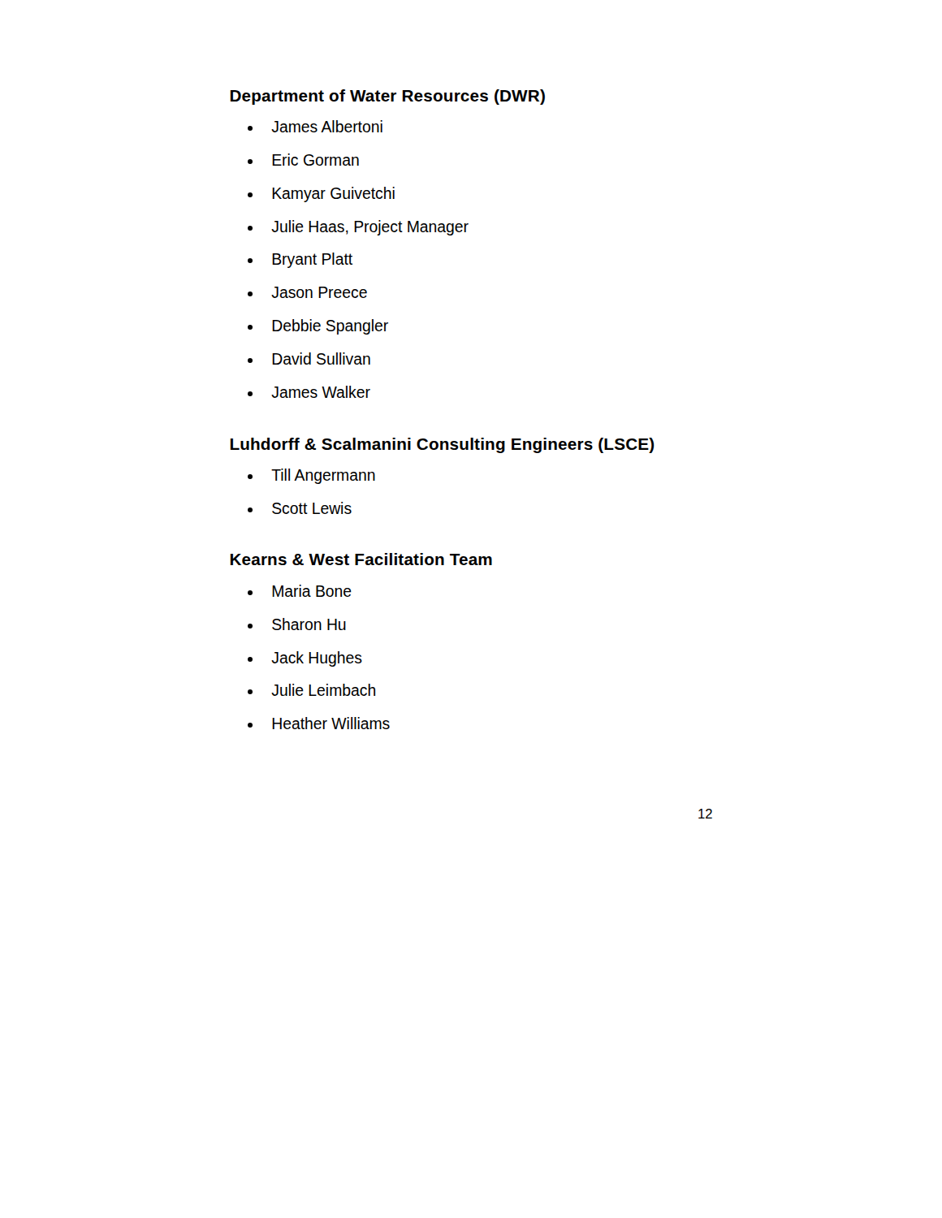Department of Water Resources (DWR)
James Albertoni
Eric Gorman
Kamyar Guivetchi
Julie Haas, Project Manager
Bryant Platt
Jason Preece
Debbie Spangler
David Sullivan
James Walker
Luhdorff & Scalmanini Consulting Engineers (LSCE)
Till Angermann
Scott Lewis
Kearns & West Facilitation Team
Maria Bone
Sharon Hu
Jack Hughes
Julie Leimbach
Heather Williams
12